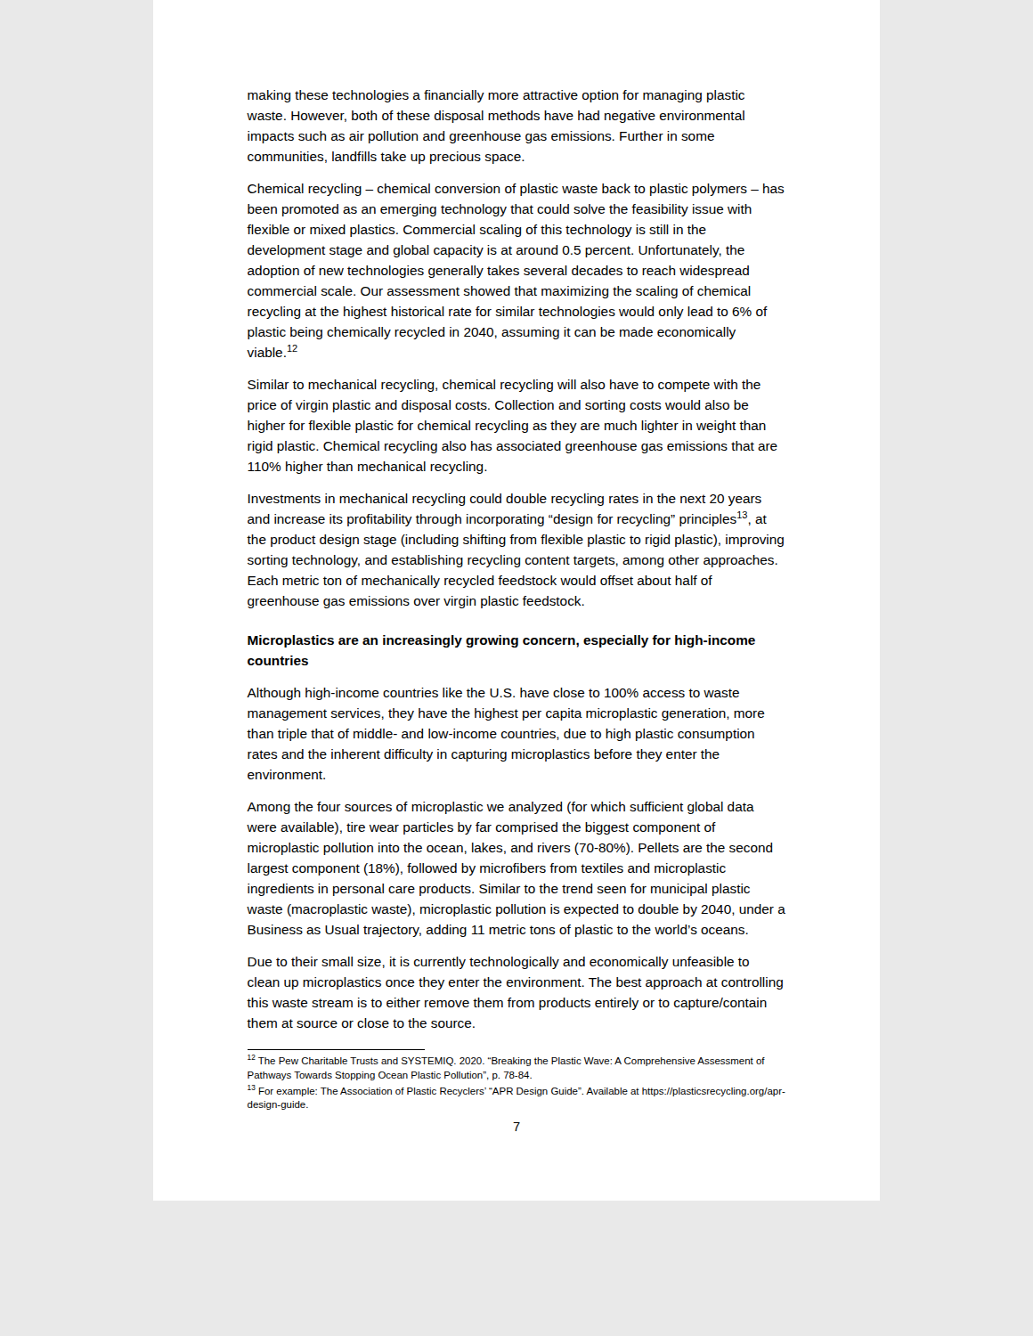making these technologies a financially more attractive option for managing plastic waste. However, both of these disposal methods have had negative environmental impacts such as air pollution and greenhouse gas emissions. Further in some communities, landfills take up precious space.
Chemical recycling – chemical conversion of plastic waste back to plastic polymers – has been promoted as an emerging technology that could solve the feasibility issue with flexible or mixed plastics. Commercial scaling of this technology is still in the development stage and global capacity is at around 0.5 percent. Unfortunately, the adoption of new technologies generally takes several decades to reach widespread commercial scale. Our assessment showed that maximizing the scaling of chemical recycling at the highest historical rate for similar technologies would only lead to 6% of plastic being chemically recycled in 2040, assuming it can be made economically viable.12
Similar to mechanical recycling, chemical recycling will also have to compete with the price of virgin plastic and disposal costs. Collection and sorting costs would also be higher for flexible plastic for chemical recycling as they are much lighter in weight than rigid plastic. Chemical recycling also has associated greenhouse gas emissions that are 110% higher than mechanical recycling.
Investments in mechanical recycling could double recycling rates in the next 20 years and increase its profitability through incorporating “design for recycling” principles13, at the product design stage (including shifting from flexible plastic to rigid plastic), improving sorting technology, and establishing recycling content targets, among other approaches. Each metric ton of mechanically recycled feedstock would offset about half of greenhouse gas emissions over virgin plastic feedstock.
Microplastics are an increasingly growing concern, especially for high-income countries
Although high-income countries like the U.S. have close to 100% access to waste management services, they have the highest per capita microplastic generation, more than triple that of middle- and low-income countries, due to high plastic consumption rates and the inherent difficulty in capturing microplastics before they enter the environment.
Among the four sources of microplastic we analyzed (for which sufficient global data were available), tire wear particles by far comprised the biggest component of microplastic pollution into the ocean, lakes, and rivers (70-80%). Pellets are the second largest component (18%), followed by microfibers from textiles and microplastic ingredients in personal care products. Similar to the trend seen for municipal plastic waste (macroplastic waste), microplastic pollution is expected to double by 2040, under a Business as Usual trajectory, adding 11 metric tons of plastic to the world’s oceans.
Due to their small size, it is currently technologically and economically unfeasible to clean up microplastics once they enter the environment. The best approach at controlling this waste stream is to either remove them from products entirely or to capture/contain them at source or close to the source.
12 The Pew Charitable Trusts and SYSTEMIQ. 2020. “Breaking the Plastic Wave: A Comprehensive Assessment of Pathways Towards Stopping Ocean Plastic Pollution”, p. 78-84.
13 For example: The Association of Plastic Recyclers’ “APR Design Guide”. Available at https://plasticsrecycling.org/apr-design-guide.
7